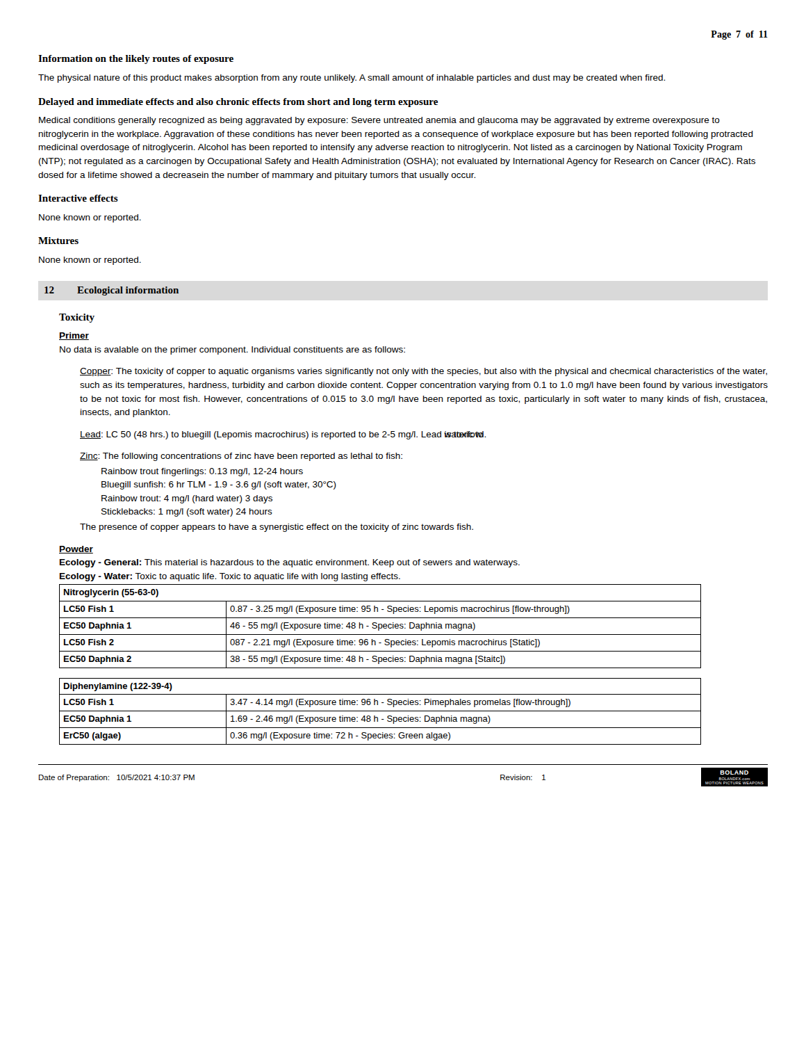Page 7 of 11
Information on the likely routes of exposure
The physical nature of this product makes absorption from any route unlikely. A small amount of inhalable particles and dust may be created when fired.
Delayed and immediate effects and also chronic effects from short and long term exposure
Medical conditions generally recognized as being aggravated by exposure: Severe untreated anemia and glaucoma may be aggravated by extreme overexposure to nitroglycerin in the workplace. Aggravation of these conditions has never been reported as a consequence of workplace exposure but has been reported following protracted medicinal overdosage of nitroglycerin. Alcohol has been reported to intensify any adverse reaction to nitroglycerin. Not listed as a carcinogen by National Toxicity Program (NTP); not regulated as a carcinogen by Occupational Safety and Health Administration (OSHA); not evaluated by International Agency for Research on Cancer (IRAC). Rats dosed for a lifetime showed a decreasein the number of mammary and pituitary tumors that usually occur.
Interactive effects
None known or reported.
Mixtures
None known or reported.
12 Ecological information
Toxicity
Primer
No data is avalable on the primer component. Individual constituents are as follows:
Copper: The toxicity of copper to aquatic organisms varies significantly not only with the species, but also with the physical and checmical characteristics of the water, such as its temperatures, hardness, turbidity and carbon dioxide content. Copper concentration varying from 0.1 to 1.0 mg/l have been found by various investigators to be not toxic for most fish. However, concentrations of 0.015 to 3.0 mg/l have been reported as toxic, particularly in soft water to many kinds of fish, crustacea, insects, and plankton.
Lead: LC 50 (48 hrs.) to bluegill (Lepomis macrochirus) is reported to be 2-5 mg/l. Lead is toxic to waterfowl.
Zinc: The following concentrations of zinc have been reported as lethal to fish:
Rainbow trout fingerlings: 0.13 mg/l, 12-24 hours
Bluegill sunfish: 6 hr TLM - 1.9 - 3.6 g/l (soft water, 30°C)
Rainbow trout: 4 mg/l (hard water) 3 days
Sticklebacks: 1 mg/l (soft water) 24 hours
The presence of copper appears to have a synergistic effect on the toxicity of zinc towards fish.
Powder
Ecology - General: This material is hazardous to the aquatic environment. Keep out of sewers and waterways.
Ecology - Water: Toxic to aquatic life. Toxic to aquatic life with long lasting effects.
| Nitroglycerin (55-63-0) |
| LC50 Fish 1 | 0.87 - 3.25 mg/l (Exposure time: 95 h - Species: Lepomis macrochirus [flow-through]) |
| EC50 Daphnia 1 | 46 - 55 mg/l (Exposure time: 48 h - Species: Daphnia magna) |
| LC50 Fish 2 | 087 - 2.21 mg/l (Exposure time: 96 h - Species: Lepomis macrochirus [Static]) |
| EC50 Daphnia 2 | 38 - 55 mg/l (Exposure time: 48 h - Species: Daphnia magna [Staitc]) |
| Diphenylamine (122-39-4) |
| LC50 Fish 1 | 3.47 - 4.14 mg/l (Exposure time: 96 h - Species: Pimephales promelas [flow-through]) |
| EC50 Daphnia 1 | 1.69 - 2.46 mg/l (Exposure time: 48 h - Species: Daphnia magna) |
| ErC50 (algae) | 0.36 mg/l (Exposure time: 72 h - Species: Green algae) |
Date of Preparation: 10/5/2021 4:10:37 PM
Revision: 1
BOLANDBOLANDFX.com MOTION PICTURE WEAPONS